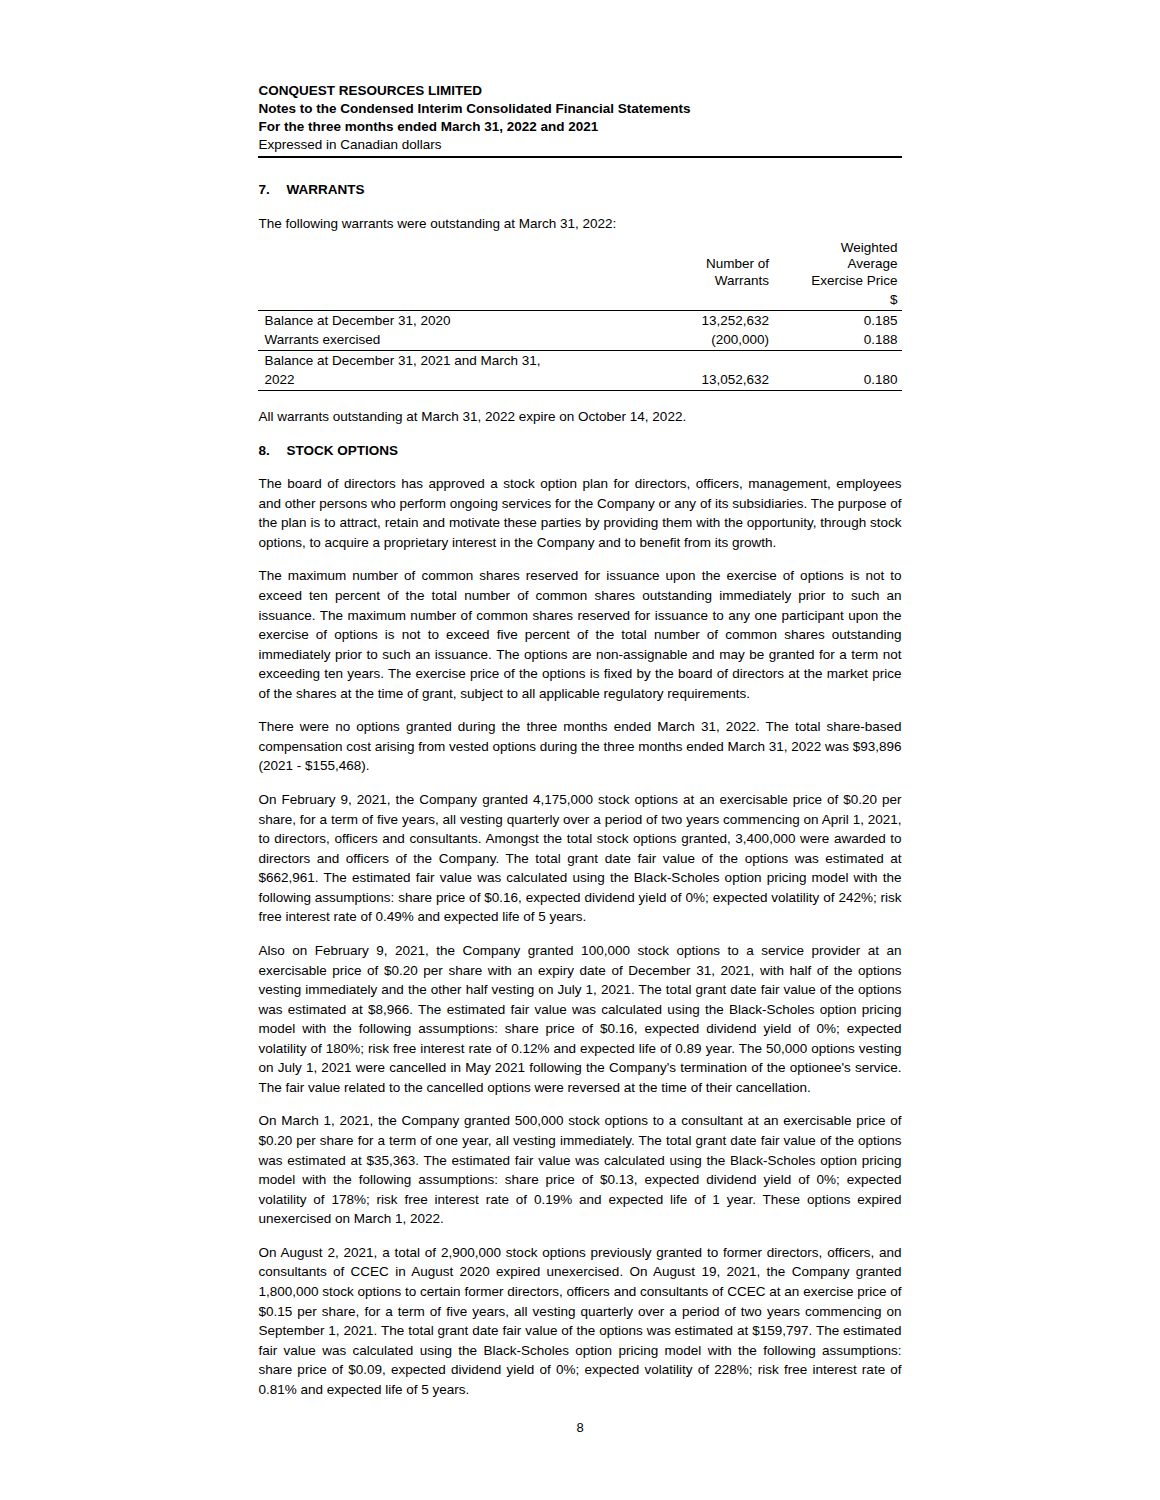CONQUEST RESOURCES LIMITED
Notes to the Condensed Interim Consolidated Financial Statements
For the three months ended March 31, 2022 and 2021
Expressed in Canadian dollars
7. WARRANTS
The following warrants were outstanding at March 31, 2022:
| | | | Weighted |
| | | Number of | Average |
| | | Warrants | Exercise Price |
| | | | $ |
| Balance at December 31, 2020 | | 13,252,632 | 0.185 |
| Warrants exercised | | (200,000) | 0.188 |
| Balance at December 31, 2021 and March 31, 2022 | | 13,052,632 | 0.180 |
All warrants outstanding at March 31, 2022 expire on October 14, 2022.
8. STOCK OPTIONS
The board of directors has approved a stock option plan for directors, officers, management, employees and other persons who perform ongoing services for the Company or any of its subsidiaries. The purpose of the plan is to attract, retain and motivate these parties by providing them with the opportunity, through stock options, to acquire a proprietary interest in the Company and to benefit from its growth.
The maximum number of common shares reserved for issuance upon the exercise of options is not to exceed ten percent of the total number of common shares outstanding immediately prior to such an issuance. The maximum number of common shares reserved for issuance to any one participant upon the exercise of options is not to exceed five percent of the total number of common shares outstanding immediately prior to such an issuance. The options are non-assignable and may be granted for a term not exceeding ten years. The exercise price of the options is fixed by the board of directors at the market price of the shares at the time of grant, subject to all applicable regulatory requirements.
There were no options granted during the three months ended March 31, 2022. The total share-based compensation cost arising from vested options during the three months ended March 31, 2022 was $93,896 (2021 - $155,468).
On February 9, 2021, the Company granted 4,175,000 stock options at an exercisable price of $0.20 per share, for a term of five years, all vesting quarterly over a period of two years commencing on April 1, 2021, to directors, officers and consultants. Amongst the total stock options granted, 3,400,000 were awarded to directors and officers of the Company. The total grant date fair value of the options was estimated at $662,961. The estimated fair value was calculated using the Black-Scholes option pricing model with the following assumptions: share price of $0.16, expected dividend yield of 0%; expected volatility of 242%; risk free interest rate of 0.49% and expected life of 5 years.
Also on February 9, 2021, the Company granted 100,000 stock options to a service provider at an exercisable price of $0.20 per share with an expiry date of December 31, 2021, with half of the options vesting immediately and the other half vesting on July 1, 2021. The total grant date fair value of the options was estimated at $8,966. The estimated fair value was calculated using the Black-Scholes option pricing model with the following assumptions: share price of $0.16, expected dividend yield of 0%; expected volatility of 180%; risk free interest rate of 0.12% and expected life of 0.89 year. The 50,000 options vesting on July 1, 2021 were cancelled in May 2021 following the Company's termination of the optionee's service. The fair value related to the cancelled options were reversed at the time of their cancellation.
On March 1, 2021, the Company granted 500,000 stock options to a consultant at an exercisable price of $0.20 per share for a term of one year, all vesting immediately. The total grant date fair value of the options was estimated at $35,363. The estimated fair value was calculated using the Black-Scholes option pricing model with the following assumptions: share price of $0.13, expected dividend yield of 0%; expected volatility of 178%; risk free interest rate of 0.19% and expected life of 1 year. These options expired unexercised on March 1, 2022.
On August 2, 2021, a total of 2,900,000 stock options previously granted to former directors, officers, and consultants of CCEC in August 2020 expired unexercised. On August 19, 2021, the Company granted 1,800,000 stock options to certain former directors, officers and consultants of CCEC at an exercise price of $0.15 per share, for a term of five years, all vesting quarterly over a period of two years commencing on September 1, 2021. The total grant date fair value of the options was estimated at $159,797. The estimated fair value was calculated using the Black-Scholes option pricing model with the following assumptions: share price of $0.09, expected dividend yield of 0%; expected volatility of 228%; risk free interest rate of 0.81% and expected life of 5 years.
8